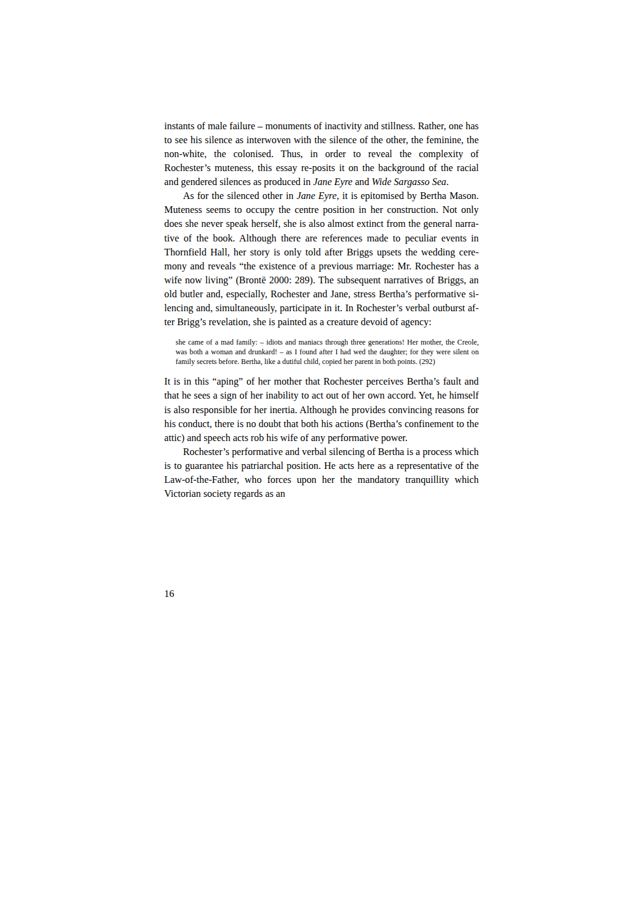instants of male failure – monuments of inactivity and stillness. Rather, one has to see his silence as interwoven with the silence of the other, the feminine, the non-white, the colonised. Thus, in order to reveal the complexity of Rochester’s muteness, this essay re-posits it on the background of the racial and gendered silences as produced in Jane Eyre and Wide Sargasso Sea.
As for the silenced other in Jane Eyre, it is epitomised by Bertha Mason. Muteness seems to occupy the centre position in her construction. Not only does she never speak herself, she is also almost extinct from the general narrative of the book. Although there are references made to peculiar events in Thornfield Hall, her story is only told after Briggs upsets the wedding ceremony and reveals “the existence of a previous marriage: Mr. Rochester has a wife now living” (Brontë 2000: 289). The subsequent narratives of Briggs, an old butler and, especially, Rochester and Jane, stress Bertha’s performative silencing and, simultaneously, participate in it. In Rochester’s verbal outburst after Brigg’s revelation, she is painted as a creature devoid of agency:
she came of a mad family: – idiots and maniacs through three generations! Her mother, the Creole, was both a woman and drunkard! – as I found after I had wed the daughter; for they were silent on family secrets before. Bertha, like a dutiful child, copied her parent in both points. (292)
It is in this “aping” of her mother that Rochester perceives Bertha’s fault and that he sees a sign of her inability to act out of her own accord. Yet, he himself is also responsible for her inertia. Although he provides convincing reasons for his conduct, there is no doubt that both his actions (Bertha’s confinement to the attic) and speech acts rob his wife of any performative power.
Rochester’s performative and verbal silencing of Bertha is a process which is to guarantee his patriarchal position. He acts here as a representative of the Law-of-the-Father, who forces upon her the mandatory tranquillity which Victorian society regards as an
16